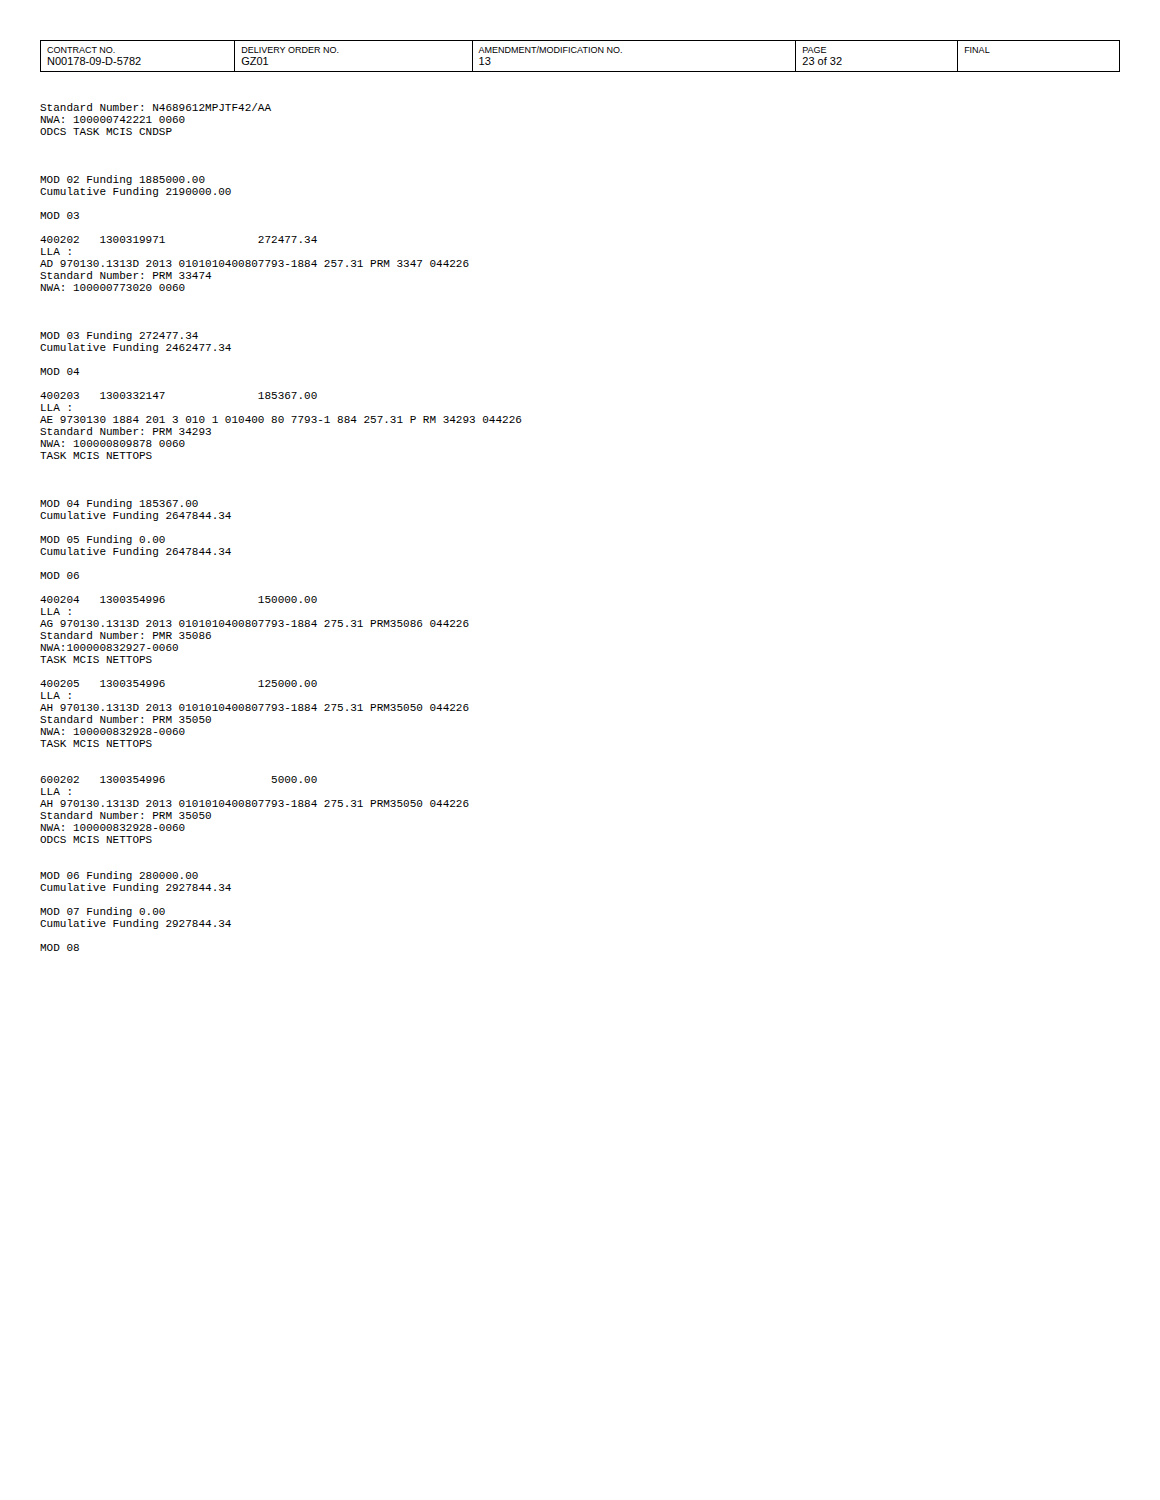| CONTRACT NO. N00178-09-D-5782 | DELIVERY ORDER NO. GZ01 | AMENDMENT/MODIFICATION NO. 13 | PAGE 23 of 32 | FINAL |
Standard Number: N4689612MPJTF42/AA
NWA: 100000742221 0060
ODCS TASK MCIS CNDSP



MOD 02 Funding 1885000.00
Cumulative Funding 2190000.00

MOD 03

400202   1300319971              272477.34
LLA :
AD 970130.1313D 2013 0101010400807793-1884 257.31 PRM 3347 044226
Standard Number: PRM 33474
NWA: 100000773020 0060



MOD 03 Funding 272477.34
Cumulative Funding 2462477.34

MOD 04

400203   1300332147              185367.00
LLA :
AE 9730130 1884 201 3 010 1 010400 80 7793-1 884 257.31 P RM 34293 044226
Standard Number: PRM 34293
NWA: 100000809878 0060
TASK MCIS NETTOPS



MOD 04 Funding 185367.00
Cumulative Funding 2647844.34

MOD 05 Funding 0.00
Cumulative Funding 2647844.34

MOD 06

400204   1300354996              150000.00
LLA :
AG 970130.1313D 2013 0101010400807793-1884 275.31 PRM35086 044226
Standard Number: PMR 35086
NWA:100000832927-0060
TASK MCIS NETTOPS

400205   1300354996              125000.00
LLA :
AH 970130.1313D 2013 0101010400807793-1884 275.31 PRM35050 044226
Standard Number: PRM 35050
NWA: 100000832928-0060
TASK MCIS NETTOPS


600202   1300354996                5000.00
LLA :
AH 970130.1313D 2013 0101010400807793-1884 275.31 PRM35050 044226
Standard Number: PRM 35050
NWA: 100000832928-0060
ODCS MCIS NETTOPS


MOD 06 Funding 280000.00
Cumulative Funding 2927844.34

MOD 07 Funding 0.00
Cumulative Funding 2927844.34

MOD 08